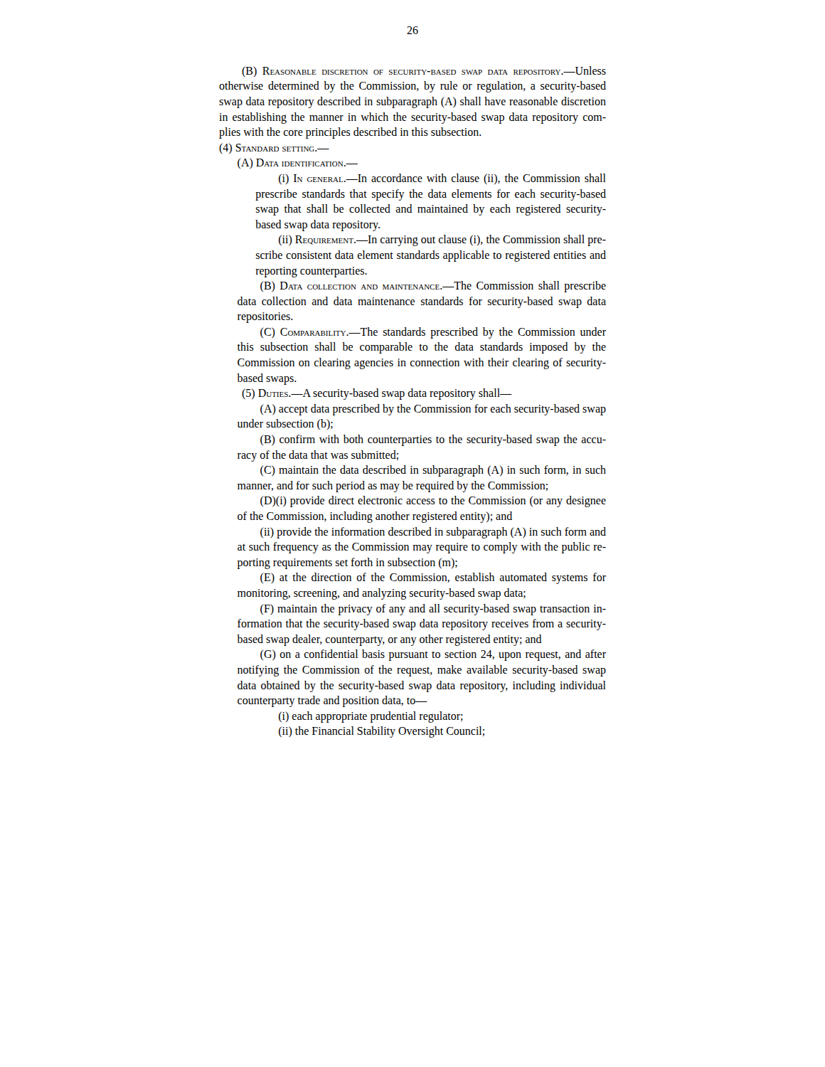26
(B) Reasonable discretion of security-based swap data repository.—Unless otherwise determined by the Commission, by rule or regulation, a security-based swap data repository described in subparagraph (A) shall have reasonable discretion in establishing the manner in which the security-based swap data repository complies with the core principles described in this subsection.
(4) Standard setting.—
(A) Data identification.—
(i) In general.—In accordance with clause (ii), the Commission shall prescribe standards that specify the data elements for each security-based swap that shall be collected and maintained by each registered security-based swap data repository.
(ii) Requirement.—In carrying out clause (i), the Commission shall prescribe consistent data element standards applicable to registered entities and reporting counterparties.
(B) Data collection and maintenance.—The Commission shall prescribe data collection and data maintenance standards for security-based swap data repositories.
(C) Comparability.—The standards prescribed by the Commission under this subsection shall be comparable to the data standards imposed by the Commission on clearing agencies in connection with their clearing of security-based swaps.
(5) Duties.—A security-based swap data repository shall—
(A) accept data prescribed by the Commission for each security-based swap under subsection (b);
(B) confirm with both counterparties to the security-based swap the accuracy of the data that was submitted;
(C) maintain the data described in subparagraph (A) in such form, in such manner, and for such period as may be required by the Commission;
(D)(i) provide direct electronic access to the Commission (or any designee of the Commission, including another registered entity); and
(ii) provide the information described in subparagraph (A) in such form and at such frequency as the Commission may require to comply with the public reporting requirements set forth in subsection (m);
(E) at the direction of the Commission, establish automated systems for monitoring, screening, and analyzing security-based swap data;
(F) maintain the privacy of any and all security-based swap transaction information that the security-based swap data repository receives from a security-based swap dealer, counterparty, or any other registered entity; and
(G) on a confidential basis pursuant to section 24, upon request, and after notifying the Commission of the request, make available security-based swap data obtained by the security-based swap data repository, including individual counterparty trade and position data, to—
(i) each appropriate prudential regulator;
(ii) the Financial Stability Oversight Council;